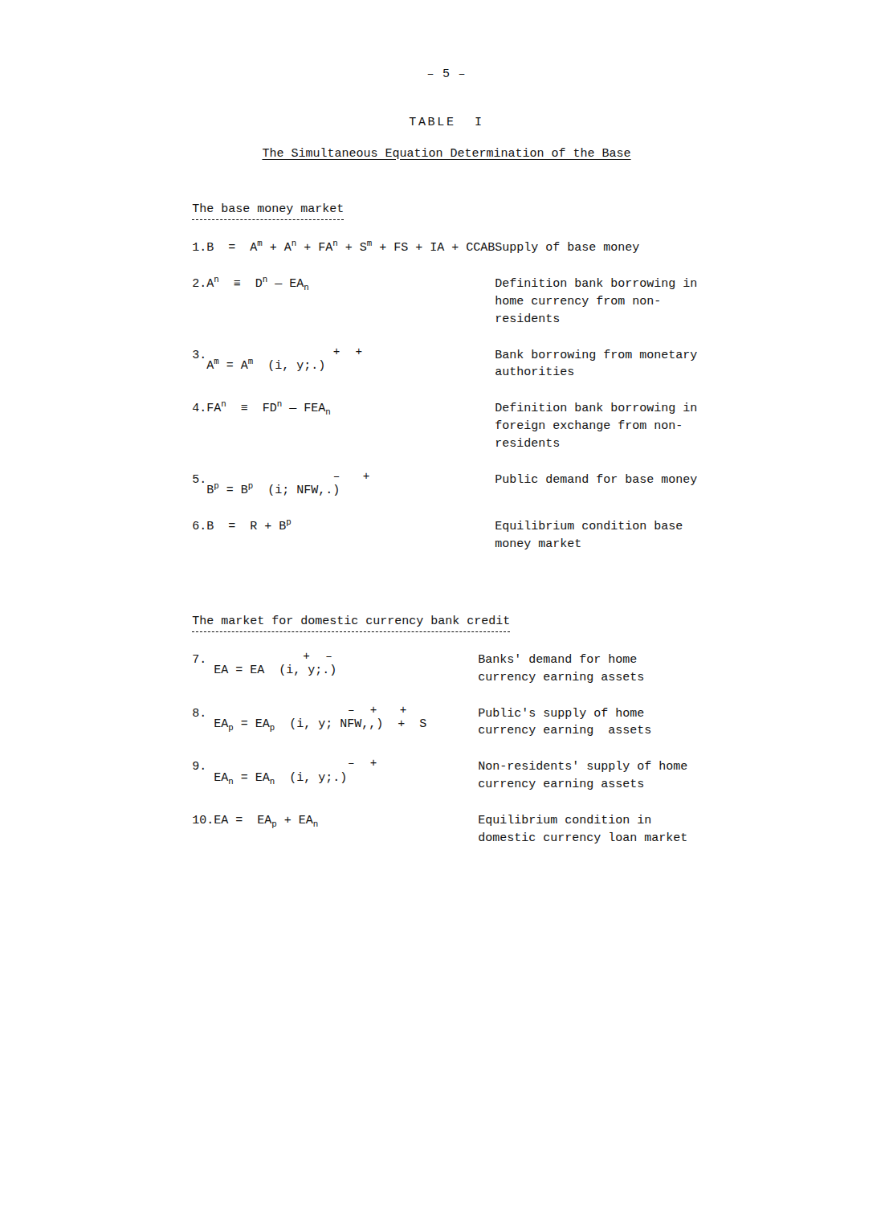– 5 –
TABLE I
The Simultaneous Equation Determination of the Base
The base money market
| 1. | B = A m + A n + FA n + S m + FS + IA + CCAB | Supply of base money |
| 2. | A n ≡ D n — EA n | Definition bank borrowing in home currency from non-residents |
| 3. | + + A m = A m (i, y;.) | Bank borrowing from monetary authorities |
| 4. | FA n ≡ FD n — FEA n | Definition bank borrowing in foreign exchange from non-residents |
| 5. | – + B p = B p (i; NFW,.) | Public demand for base money |
| 6. | B = R + B p | Equilibrium condition base money market |
The market for domestic currency bank credit
| 7. | + – EA = EA (i, y;.) | Banks' demand for home currency earning assets |
| 8. | – + + EA p = EA p (i, y; NFW,,) + S | Public's supply of home currency earning assets |
| 9. | – + EA n = EA n (i, y;.) | Non-residents' supply of home currency earning assets |
| 10. | EA = EA p + EA n | Equilibrium condition in domestic currency loan market |